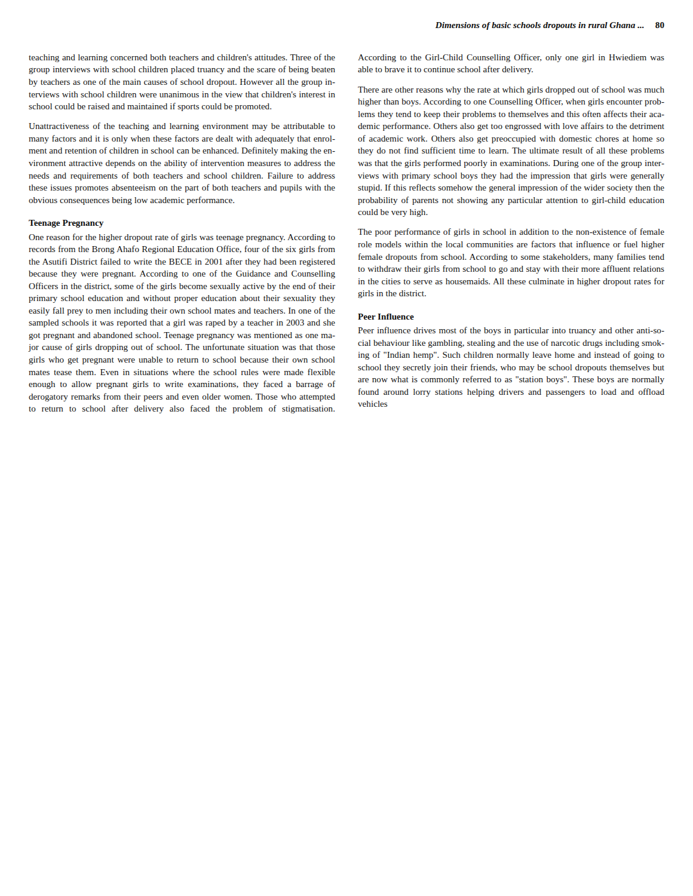Dimensions of basic schools dropouts in rural Ghana ...80
teaching and learning concerned both teachers and children's attitudes. Three of the group interviews with school children placed truancy and the scare of being beaten by teachers as one of the main causes of school dropout. However all the group interviews with school children were unanimous in the view that children's interest in school could be raised and maintained if sports could be promoted.
Unattractiveness of the teaching and learning environment may be attributable to many factors and it is only when these factors are dealt with adequately that enrolment and retention of children in school can be enhanced. Definitely making the environment attractive depends on the ability of intervention measures to address the needs and requirements of both teachers and school children. Failure to address these issues promotes absenteeism on the part of both teachers and pupils with the obvious consequences being low academic performance.
Teenage Pregnancy
One reason for the higher dropout rate of girls was teenage pregnancy. According to records from the Brong Ahafo Regional Education Office, four of the six girls from the Asutifi District failed to write the BECE in 2001 after they had been registered because they were pregnant. According to one of the Guidance and Counselling Officers in the district, some of the girls become sexually active by the end of their primary school education and without proper education about their sexuality they easily fall prey to men including their own school mates and teachers. In one of the sampled schools it was reported that a girl was raped by a teacher in 2003 and she got pregnant and abandoned school. Teenage pregnancy was mentioned as one major cause of girls dropping out of school. The unfortunate situation was that those girls who get pregnant were unable to return to school because their own school mates tease them. Even in situations where the school rules were made flexible enough to allow pregnant girls to write examinations, they faced a barrage of derogatory remarks from their peers and even older women. Those who attempted to return to school after delivery also faced the problem of stigmatisation. According to the Girl-Child Counselling Officer, only one girl in Hwiediem was able to brave it to continue school after delivery.
There are other reasons why the rate at which girls dropped out of school was much higher than boys. According to one Counselling Officer, when girls encounter problems they tend to keep their problems to themselves and this often affects their academic performance. Others also get too engrossed with love affairs to the detriment of academic work. Others also get preoccupied with domestic chores at home so they do not find sufficient time to learn. The ultimate result of all these problems was that the girls performed poorly in examinations. During one of the group interviews with primary school boys they had the impression that girls were generally stupid. If this reflects somehow the general impression of the wider society then the probability of parents not showing any particular attention to girl-child education could be very high.
The poor performance of girls in school in addition to the non-existence of female role models within the local communities are factors that influence or fuel higher female dropouts from school. According to some stakeholders, many families tend to withdraw their girls from school to go and stay with their more affluent relations in the cities to serve as housemaids. All these culminate in higher dropout rates for girls in the district.
Peer Influence
Peer influence drives most of the boys in particular into truancy and other anti-social behaviour like gambling, stealing and the use of narcotic drugs including smoking of "Indian hemp". Such children normally leave home and instead of going to school they secretly join their friends, who may be school dropouts themselves but are now what is commonly referred to as "station boys". These boys are normally found around lorry stations helping drivers and passengers to load and offload vehicles